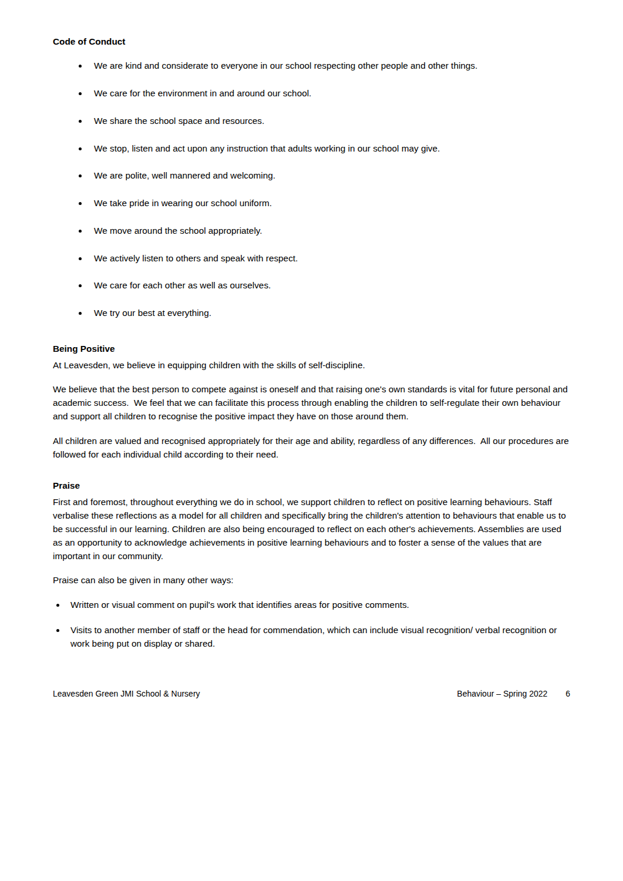Code of Conduct
We are kind and considerate to everyone in our school respecting other people and other things.
We care for the environment in and around our school.
We share the school space and resources.
We stop, listen and act upon any instruction that adults working in our school may give.
We are polite, well mannered and welcoming.
We take pride in wearing our school uniform.
We move around the school appropriately.
We actively listen to others and speak with respect.
We care for each other as well as ourselves.
We try our best at everything.
Being Positive
At Leavesden, we believe in equipping children with the skills of self-discipline.
We believe that the best person to compete against is oneself and that raising one's own standards is vital for future personal and academic success. We feel that we can facilitate this process through enabling the children to self-regulate their own behaviour and support all children to recognise the positive impact they have on those around them.
All children are valued and recognised appropriately for their age and ability, regardless of any differences. All our procedures are followed for each individual child according to their need.
Praise
First and foremost, throughout everything we do in school, we support children to reflect on positive learning behaviours. Staff verbalise these reflections as a model for all children and specifically bring the children's attention to behaviours that enable us to be successful in our learning. Children are also being encouraged to reflect on each other's achievements. Assemblies are used as an opportunity to acknowledge achievements in positive learning behaviours and to foster a sense of the values that are important in our community.
Praise can also be given in many other ways:
Written or visual comment on pupil's work that identifies areas for positive comments.
Visits to another member of staff or the head for commendation, which can include visual recognition/ verbal recognition or work being put on display or shared.
Leavesden Green JMI School & Nursery Behaviour – Spring 20226